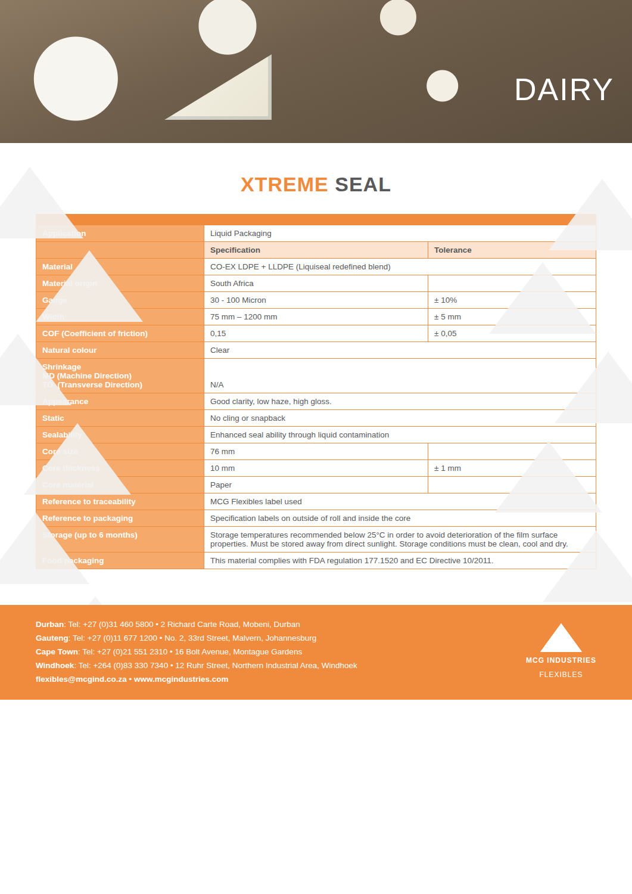DAIRY
XTREME SEAL
| Application | Liquid Packaging |
| | Specification | Tolerance |
| Material | CO-EX LDPE + LLDPE (Liquiseal redefined blend) |
| Material origin | South Africa | |
| Gauge | 30 - 100 Micron | ± 10% |
| Width | 75 mm – 1200 mm | ± 5 mm |
| COF (Coefficient of friction) | 0,15 | ± 0,05 |
| Natural colour | Clear |
| Shrinkage MD (Machine Direction) TD (Transverse Direction) | N/A |
| Appearance | Good clarity, low haze, high gloss. |
| Static | No cling or snapback |
| Sealability | Enhanced seal ability through liquid contamination |
| Core size | 76 mm | |
| Core thickness | 10 mm | ± 1 mm |
| Core material | Paper | |
| Reference to traceability | MCG Flexibles label used |
| Reference to packaging | Specification labels on outside of roll and inside the core |
| Storage (up to 6 months) | Storage temperatures recommended below 25°C in order to avoid deterioration of the film surface properties. Must be stored away from direct sunlight. Storage conditions must be clean, cool and dry. |
| Food packaging | This material complies with FDA regulation 177.1520 and EC Directive 10/2011. |
Durban: Tel: +27 (0)31 460 5800 • 2 Richard Carte Road, Mobeni, Durban
Gauteng: Tel: +27 (0)11 677 1200 • No. 2, 33rd Street, Malvern, Johannesburg
Cape Town: Tel: +27 (0)21 551 2310 • 16 Bolt Avenue, Montague Gardens
Windhoek: Tel: +264 (0)83 330 7340 • 12 Ruhr Street, Northern Industrial Area, Windhoek
flexibles@mcgind.co.za • www.mcgindustries.com
MCG INDUSTRIES FLEXIBLES